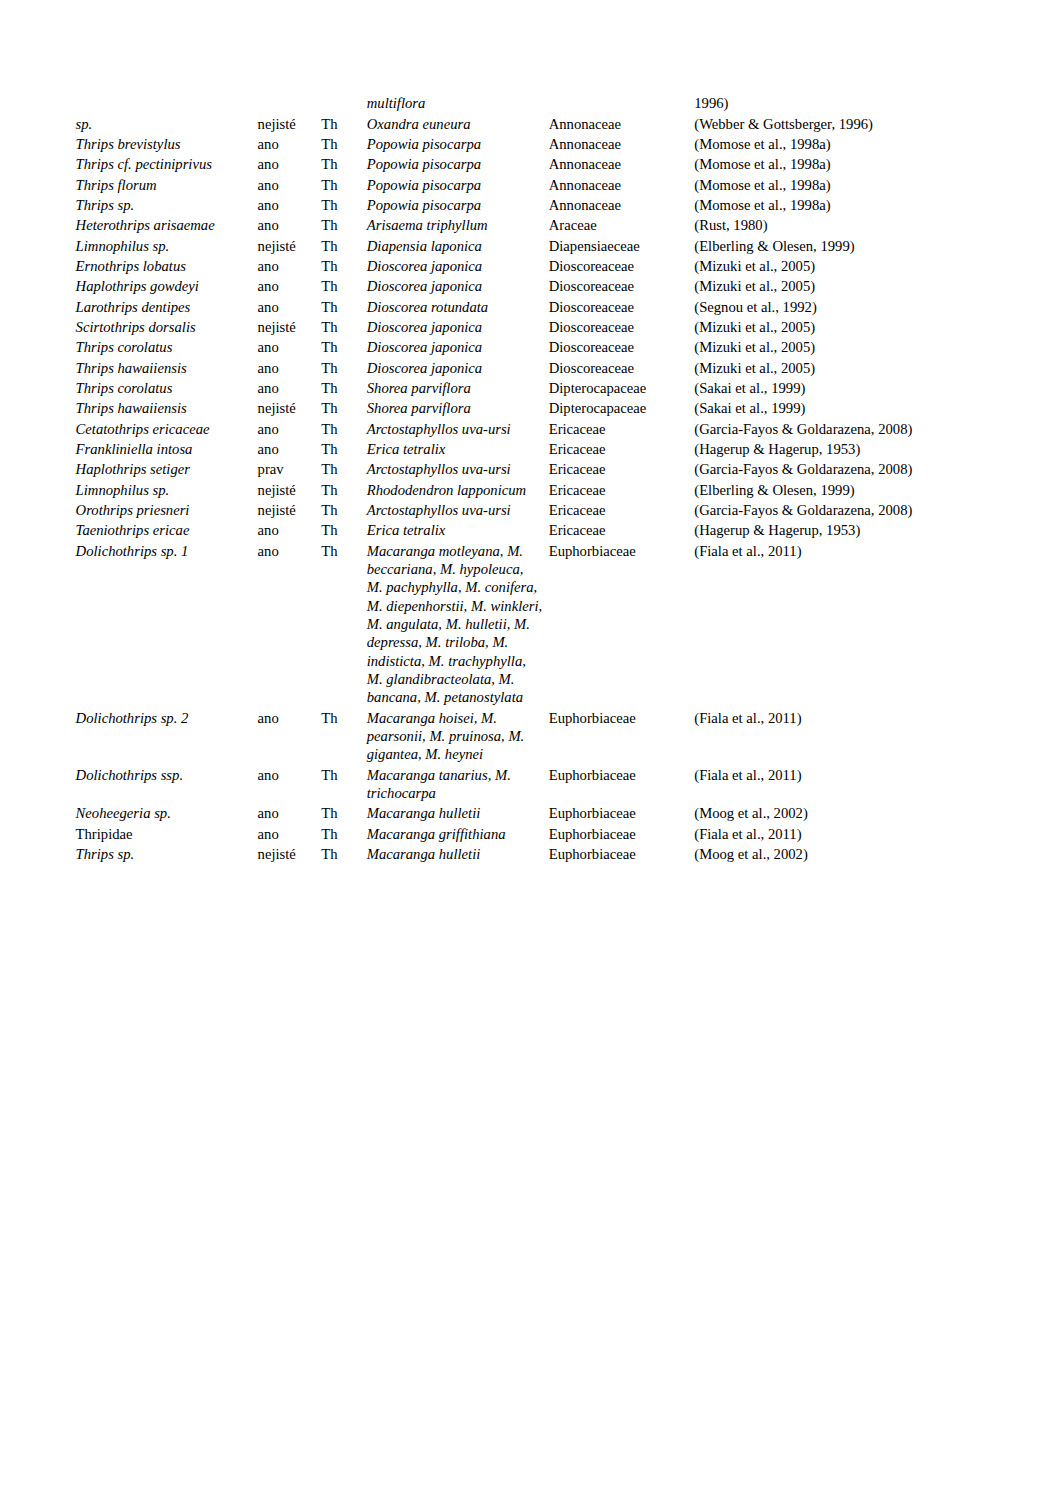| | | | multiflora | | 1996) |
| sp. | nejisté | Th | Oxandra euneura | Annonaceae | (Webber & Gottsberger, 1996) |
| Thrips brevistylus | ano | Th | Popowia pisocarpa | Annonaceae | (Momose et al., 1998a) |
| Thrips cf. pectiniprivus | ano | Th | Popowia pisocarpa | Annonaceae | (Momose et al., 1998a) |
| Thrips florum | ano | Th | Popowia pisocarpa | Annonaceae | (Momose et al., 1998a) |
| Thrips sp. | ano | Th | Popowia pisocarpa | Annonaceae | (Momose et al., 1998a) |
| Heterothrips arisaemae | ano | Th | Arisaema triphyllum | Araceae | (Rust, 1980) |
| Limnophilus sp. | nejisté | Th | Diapensia laponica | Diapensiaeceae | (Elberling & Olesen, 1999) |
| Ernothrips lobatus | ano | Th | Dioscorea japonica | Dioscoreaceae | (Mizuki et al., 2005) |
| Haplothrips gowdeyi | ano | Th | Dioscorea japonica | Dioscoreaceae | (Mizuki et al., 2005) |
| Larothrips dentipes | ano | Th | Dioscorea rotundata | Dioscoreaceae | (Segnou et al., 1992) |
| Scirtothrips dorsalis | nejisté | Th | Dioscorea japonica | Dioscoreaceae | (Mizuki et al., 2005) |
| Thrips corolatus | ano | Th | Dioscorea japonica | Dioscoreaceae | (Mizuki et al., 2005) |
| Thrips hawaiiensis | ano | Th | Dioscorea japonica | Dioscoreaceae | (Mizuki et al., 2005) |
| Thrips corolatus | ano | Th | Shorea parviflora | Dipterocapaceae | (Sakai et al., 1999) |
| Thrips hawaiiensis | nejisté | Th | Shorea parviflora | Dipterocapaceae | (Sakai et al., 1999) |
| Cetatothrips ericaceae | ano | Th | Arctostaphyllos uva-ursi | Ericaceae | (Garcia-Fayos & Goldarazena, 2008) |
| Frankliniella intosa | ano | Th | Erica tetralix | Ericaceae | (Hagerup & Hagerup, 1953) |
| Haplothrips setiger | prav | Th | Arctostaphyllos uva-ursi | Ericaceae | (Garcia-Fayos & Goldarazena, 2008) |
| Limnophilus sp. | nejisté | Th | Rhododendron lapponicum | Ericaceae | (Elberling & Olesen, 1999) |
| Orothrips priesneri | nejisté | Th | Arctostaphyllos uva-ursi | Ericaceae | (Garcia-Fayos & Goldarazena, 2008) |
| Taeniothrips ericae | ano | Th | Erica tetralix | Ericaceae | (Hagerup & Hagerup, 1953) |
| Dolichothrips sp. 1 | ano | Th | Macaranga motleyana, M. beccariana, M. hypoleuca, M. pachyphylla, M. conifera, M. diepenhorstii, M. winkleri, M. angulata, M. hulletii, M. depressa, M. triloba, M. indisticta, M. trachyphylla, M. glandibracteolata, M. bancana, M. petanostylata | Euphorbiaceae | (Fiala et al., 2011) |
| Dolichothrips sp. 2 | ano | Th | Macaranga hoisei, M. pearsonii, M. pruinosa, M. gigantea, M. heynei | Euphorbiaceae | (Fiala et al., 2011) |
| Dolichothrips ssp. | ano | Th | Macaranga tanarius, M. trichocarpa | Euphorbiaceae | (Fiala et al., 2011) |
| Neoheegeria sp. | ano | Th | Macaranga hulletii | Euphorbiaceae | (Moog et al., 2002) |
| Thripidae | ano | Th | Macaranga griffithiana | Euphorbiaceae | (Fiala et al., 2011) |
| Thrips sp. | nejisté | Th | Macaranga hulletii | Euphorbiaceae | (Moog et al., 2002) |